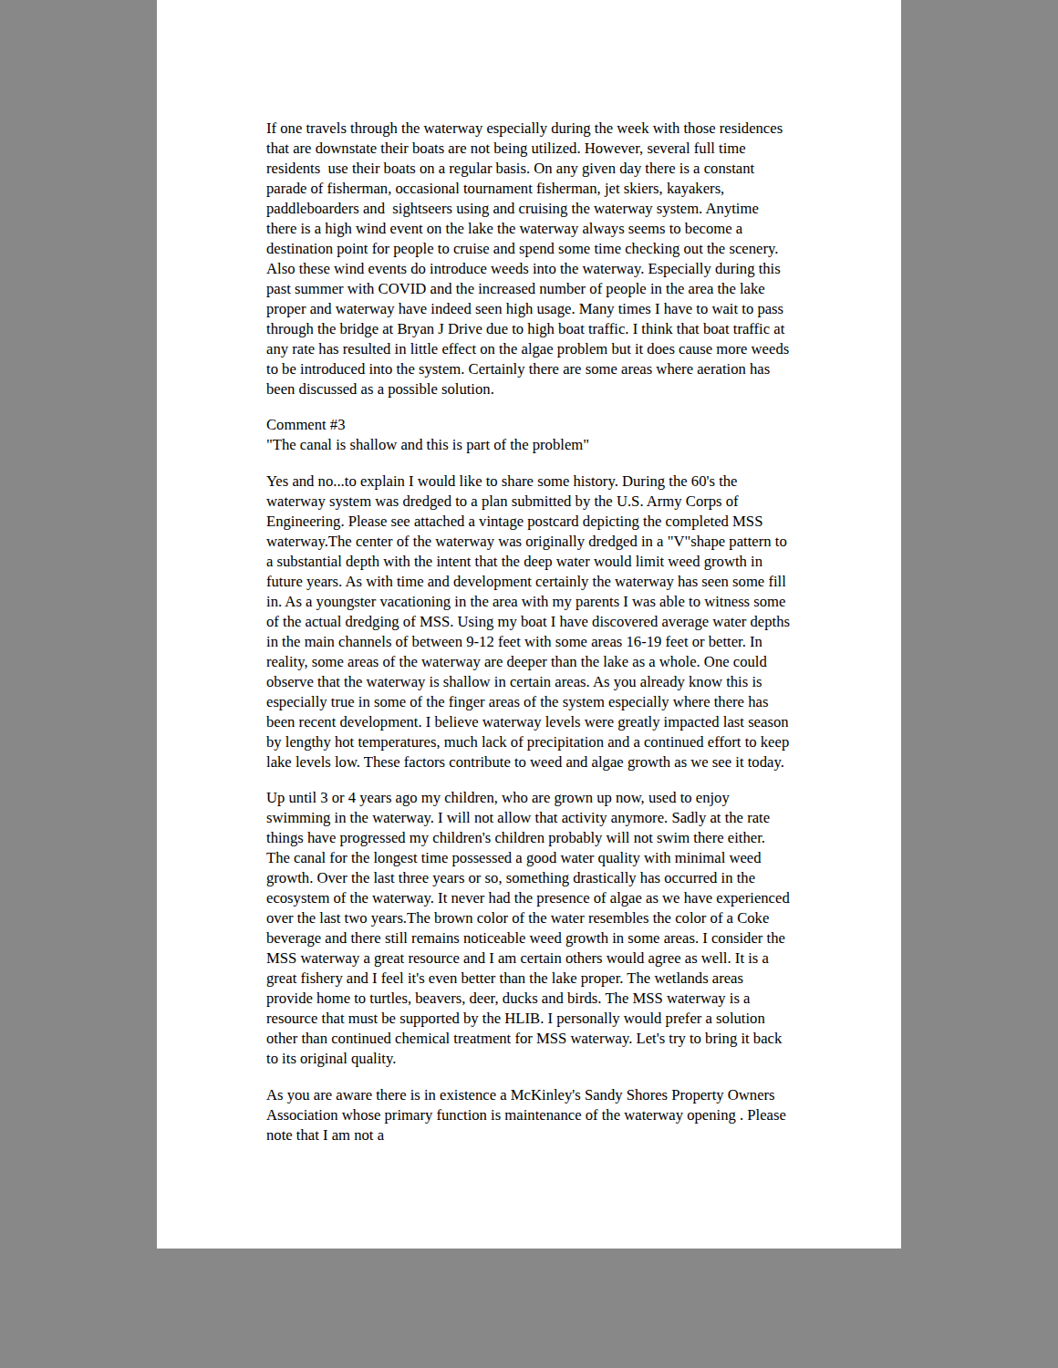If one travels through the waterway especially during the week with those residences that are downstate their boats are not being utilized. However, several full time residents use their boats on a regular basis. On any given day there is a constant parade of fisherman, occasional tournament fisherman, jet skiers, kayakers, paddleboarders and sightseers using and cruising the waterway system. Anytime there is a high wind event on the lake the waterway always seems to become a destination point for people to cruise and spend some time checking out the scenery. Also these wind events do introduce weeds into the waterway. Especially during this past summer with COVID and the increased number of people in the area the lake proper and waterway have indeed seen high usage. Many times I have to wait to pass through the bridge at Bryan J Drive due to high boat traffic. I think that boat traffic at any rate has resulted in little effect on the algae problem but it does cause more weeds to be introduced into the system. Certainly there are some areas where aeration has been discussed as a possible solution.
Comment #3
"The canal is shallow and this is part of the problem"
Yes and no...to explain I would like to share some history. During the 60's the waterway system was dredged to a plan submitted by the U.S. Army Corps of Engineering. Please see attached a vintage postcard depicting the completed MSS waterway.The center of the waterway was originally dredged in a "V"shape pattern to a substantial depth with the intent that the deep water would limit weed growth in future years. As with time and development certainly the waterway has seen some fill in. As a youngster vacationing in the area with my parents I was able to witness some of the actual dredging of MSS. Using my boat I have discovered average water depths in the main channels of between 9-12 feet with some areas 16-19 feet or better. In reality, some areas of the waterway are deeper than the lake as a whole. One could observe that the waterway is shallow in certain areas. As you already know this is especially true in some of the finger areas of the system especially where there has been recent development. I believe waterway levels were greatly impacted last season by lengthy hot temperatures, much lack of precipitation and a continued effort to keep lake levels low. These factors contribute to weed and algae growth as we see it today.
Up until 3 or 4 years ago my children, who are grown up now, used to enjoy swimming in the waterway. I will not allow that activity anymore. Sadly at the rate things have progressed my children's children probably will not swim there either. The canal for the longest time possessed a good water quality with minimal weed growth. Over the last three years or so, something drastically has occurred in the ecosystem of the waterway. It never had the presence of algae as we have experienced over the last two years.The brown color of the water resembles the color of a Coke beverage and there still remains noticeable weed growth in some areas. I consider the MSS waterway a great resource and I am certain others would agree as well. It is a great fishery and I feel it's even better than the lake proper. The wetlands areas provide home to turtles, beavers, deer, ducks and birds. The MSS waterway is a resource that must be supported by the HLIB. I personally would prefer a solution other than continued chemical treatment for MSS waterway. Let's try to bring it back to its original quality.
As you are aware there is in existence a McKinley's Sandy Shores Property Owners Association whose primary function is maintenance of the waterway opening . Please note that I am not a